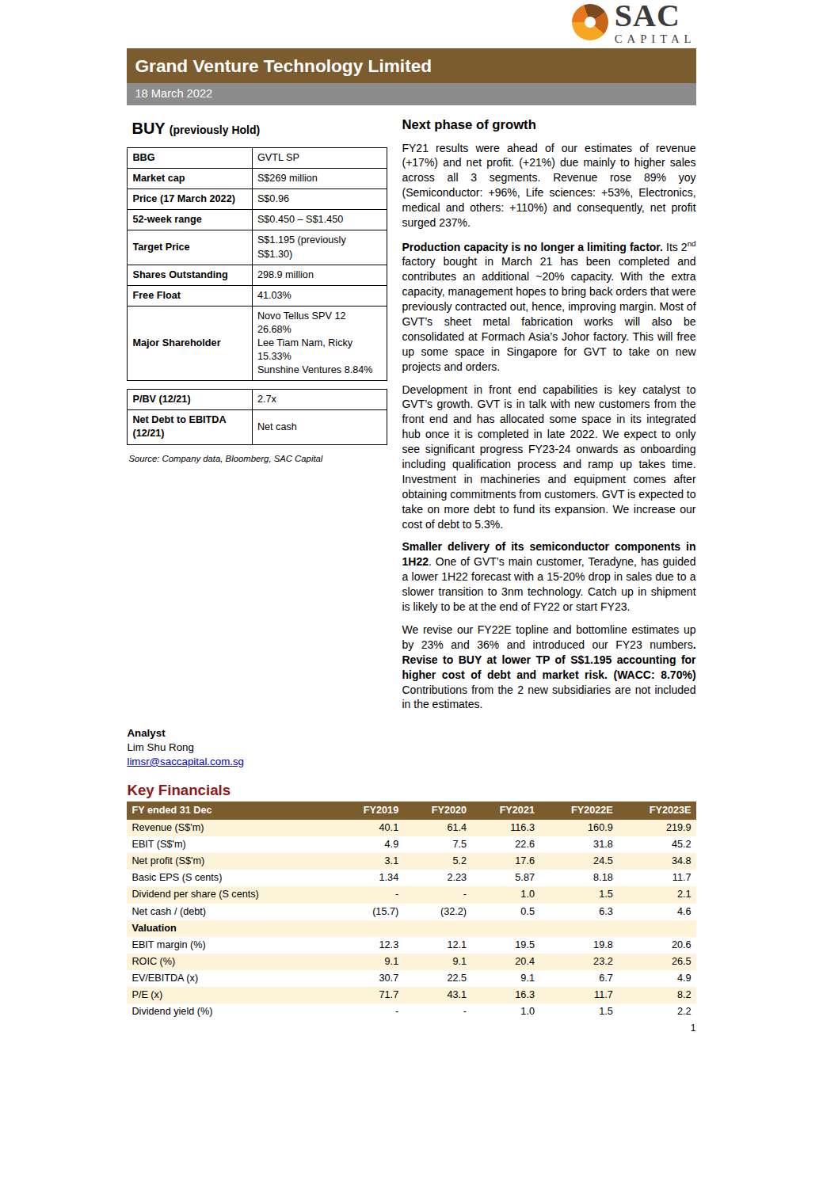SAC
CAPITAL
Grand Venture Technology Limited
18 March 2022
BUY (previously Hold)
| BBG | GVTL SP |
| Market cap | S$269 million |
| Price (17 March 2022) | S$0.96 |
| 52-week range | S$0.450 – S$1.450 |
| Target Price | S$1.195 (previously S$1.30) |
| Shares Outstanding | 298.9 million |
| Free Float | 41.03% |
| Major Shareholder | Novo Tellus SPV 12 26.68% Lee Tiam Nam, Ricky 15.33% Sunshine Ventures 8.84% |
| P/BV (12/21) | 2.7x |
| Net Debt to EBITDA (12/21) | Net cash |
Source: Company data, Bloomberg, SAC Capital
Analyst
Lim Shu Rong
limsr@saccapital.com.sg
Next phase of growth
FY21 results were ahead of our estimates of revenue (+17%) and net profit. (+21%) due mainly to higher sales across all 3 segments. Revenue rose 89% yoy (Semiconductor: +96%, Life sciences: +53%, Electronics, medical and others: +110%) and consequently, net profit surged 237%.
Production capacity is no longer a limiting factor. Its 2nd factory bought in March 21 has been completed and contributes an additional ~20% capacity. With the extra capacity, management hopes to bring back orders that were previously contracted out, hence, improving margin. Most of GVT’s sheet metal fabrication works will also be consolidated at Formach Asia’s Johor factory. This will free up some space in Singapore for GVT to take on new projects and orders.
Development in front end capabilities is key catalyst to GVT’s growth. GVT is in talk with new customers from the front end and has allocated some space in its integrated hub once it is completed in late 2022. We expect to only see significant progress FY23-24 onwards as onboarding including qualification process and ramp up takes time. Investment in machineries and equipment comes after obtaining commitments from customers. GVT is expected to take on more debt to fund its expansion. We increase our cost of debt to 5.3%.
Smaller delivery of its semiconductor components in 1H22. One of GVT’s main customer, Teradyne, has guided a lower 1H22 forecast with a 15-20% drop in sales due to a slower transition to 3nm technology. Catch up in shipment is likely to be at the end of FY22 or start FY23.
We revise our FY22E topline and bottomline estimates up by 23% and 36% and introduced our FY23 numbers. Revise to BUY at lower TP of S$1.195 accounting for higher cost of debt and market risk. (WACC: 8.70%) Contributions from the 2 new subsidiaries are not included in the estimates.
Key Financials
| FY ended 31 Dec | FY2019 | FY2020 | FY2021 | FY2022E | FY2023E |
| --- | --- | --- | --- | --- | --- |
| Revenue (S$'m) | 40.1 | 61.4 | 116.3 | 160.9 | 219.9 |
| EBIT (S$'m) | 4.9 | 7.5 | 22.6 | 31.8 | 45.2 |
| Net profit (S$'m) | 3.1 | 5.2 | 17.6 | 24.5 | 34.8 |
| Basic EPS (S cents) | 1.34 | 2.23 | 5.87 | 8.18 | 11.7 |
| Dividend per share (S cents) | - | - | 1.0 | 1.5 | 2.1 |
| Net cash / (debt) | (15.7) | (32.2) | 0.5 | 6.3 | 4.6 |
| Valuation | | | | | |
| EBIT margin (%) | 12.3 | 12.1 | 19.5 | 19.8 | 20.6 |
| ROIC (%) | 9.1 | 9.1 | 20.4 | 23.2 | 26.5 |
| EV/EBITDA (x) | 30.7 | 22.5 | 9.1 | 6.7 | 4.9 |
| P/E (x) | 71.7 | 43.1 | 16.3 | 11.7 | 8.2 |
| Dividend yield (%) | - | - | 1.0 | 1.5 | 2.2 |
1